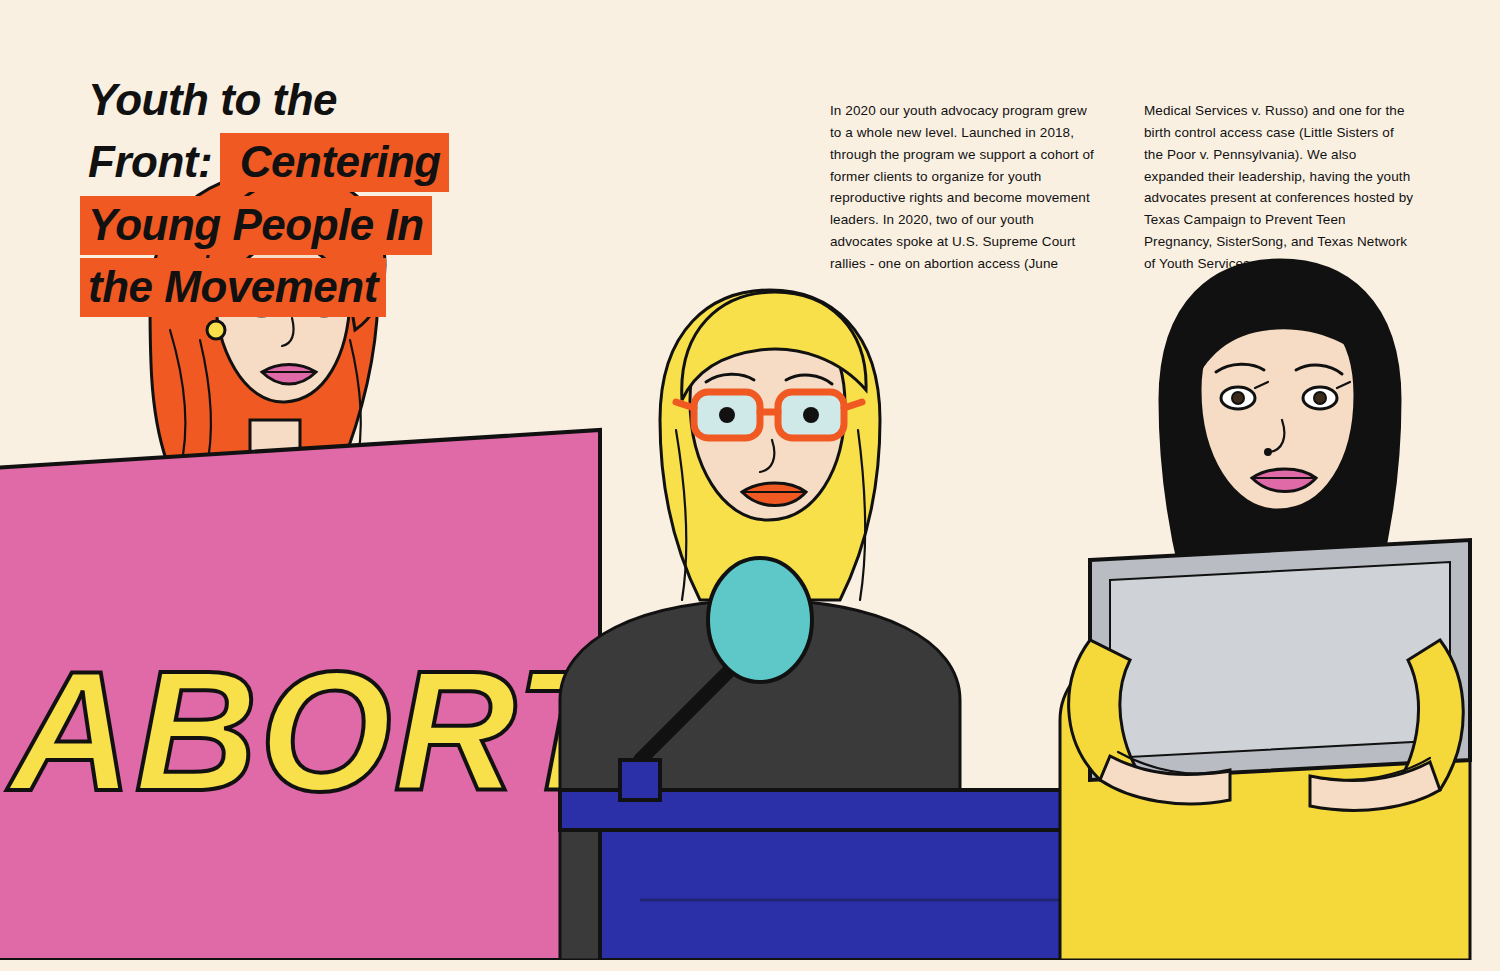Youth to the Front: Centering Young People In the Movement
In 2020 our youth advocacy program grew to a whole new level. Launched in 2018, through the program we support a cohort of former clients to organize for youth reproductive rights and become movement leaders. In 2020, two of our youth advocates spoke at U.S. Supreme Court rallies - one on abortion access (June
Medical Services v. Russo) and one for the birth control access case (Little Sisters of the Poor v. Pennsylvania). We also expanded their leadership, having the youth advocates present at conferences hosted by Texas Campaign to Prevent Teen Pregnancy, SisterSong, and Texas Network of Youth Services.
ABORTION
Illustration: three young reproductive-rights advocates — one holding a pink protest sign that reads “ABORTION,” one speaking into a microphone at a blue podium, and one holding a laptop.